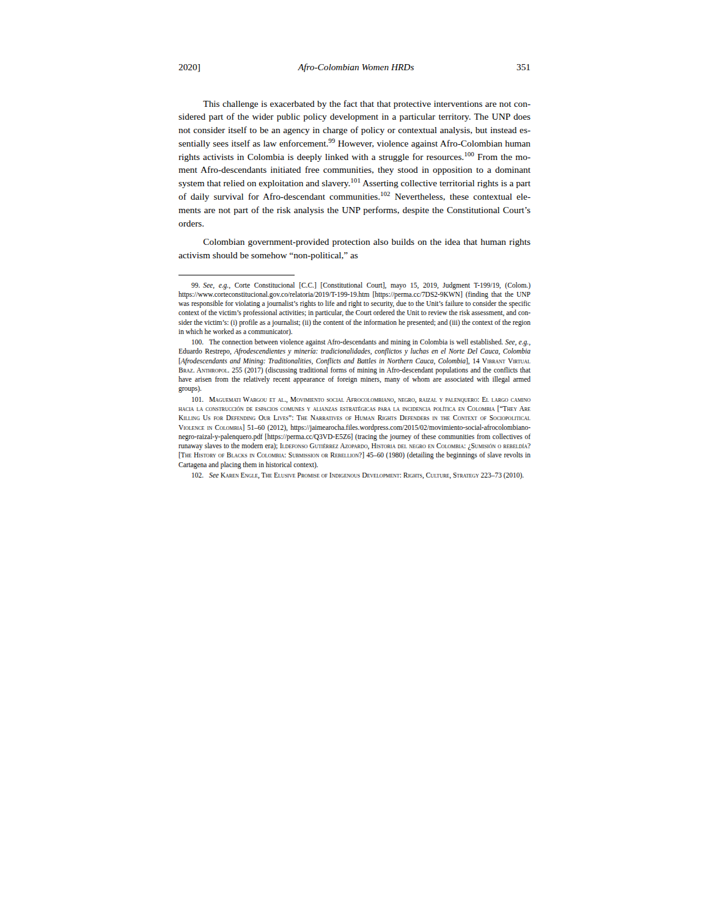2020] Afro-Colombian Women HRDs 351
This challenge is exacerbated by the fact that that protective interventions are not considered part of the wider public policy development in a particular territory. The UNP does not consider itself to be an agency in charge of policy or contextual analysis, but instead essentially sees itself as law enforcement.99 However, violence against Afro-Colombian human rights activists in Colombia is deeply linked with a struggle for resources.100 From the moment Afro-descendants initiated free communities, they stood in opposition to a dominant system that relied on exploitation and slavery.101 Asserting collective territorial rights is a part of daily survival for Afro-descendant communities.102 Nevertheless, these contextual elements are not part of the risk analysis the UNP performs, despite the Constitutional Court’s orders.
Colombian government-provided protection also builds on the idea that human rights activism should be somehow “non-political,” as
99. See, e.g., Corte Constitucional [C.C.] [Constitutional Court], mayo 15, 2019, Judgment T-199/19, (Colom.) https://www.corteconstitucional.gov.co/relatoria/2019/T-199-19.htm [https://perma.cc/7DS2-9KWN] (finding that the UNP was responsible for violating a journalist’s rights to life and right to security, due to the Unit’s failure to consider the specific context of the victim’s professional activities; in particular, the Court ordered the Unit to review the risk assessment, and consider the victim’s: (i) profile as a journalist; (ii) the content of the information he presented; and (iii) the context of the region in which he worked as a communicator).
100. The connection between violence against Afro-descendants and mining in Colombia is well established. See, e.g., Eduardo Restrepo, Afrodescendientes y minería: tradicionalidades, conflictos y luchas en el Norte Del Cauca, Colombia [Afrodescendants and Mining: Traditionalities, Conflicts and Battles in Northern Cauca, Colombia], 14 Vibrant Virtual Braz. Anthropol. 255 (2017) (discussing traditional forms of mining in Afro-descendant populations and the conflicts that have arisen from the relatively recent appearance of foreign miners, many of whom are associated with illegal armed groups).
101. Maguemati Wabgou et al., Movimiento social Afrocolombiano, negro, raizal y palenquero: El largo camino hacia la construcción de espacios comunes y alianzas estratégicas para la incidencia política en Colombia [“They Are Killing Us for Defending Our Lives”: The Narratives of Human Rights Defenders in the Context of Sociopolitical Violence in Colombia] 51–60 (2012), https://jaimearocha.files.wordpress.com/2015/02/movimiento-social-afrocolombiano-negro-raizal-y-palenquero.pdf [https://perma.cc/Q3VD-E5Z6] (tracing the journey of these communities from collectives of runaway slaves to the modern era); Ildefonso Gutiérrez Azopardo, Historia del negro en Colombia: ¿Sumisión o rebeldía? [The History of Blacks in Colombia: Submission or Rebellion?] 45–60 (1980) (detailing the beginnings of slave revolts in Cartagena and placing them in historical context).
102. See Karen Engle, The Elusive Promise of Indigenous Development: Rights, Culture, Strategy 223–73 (2010).